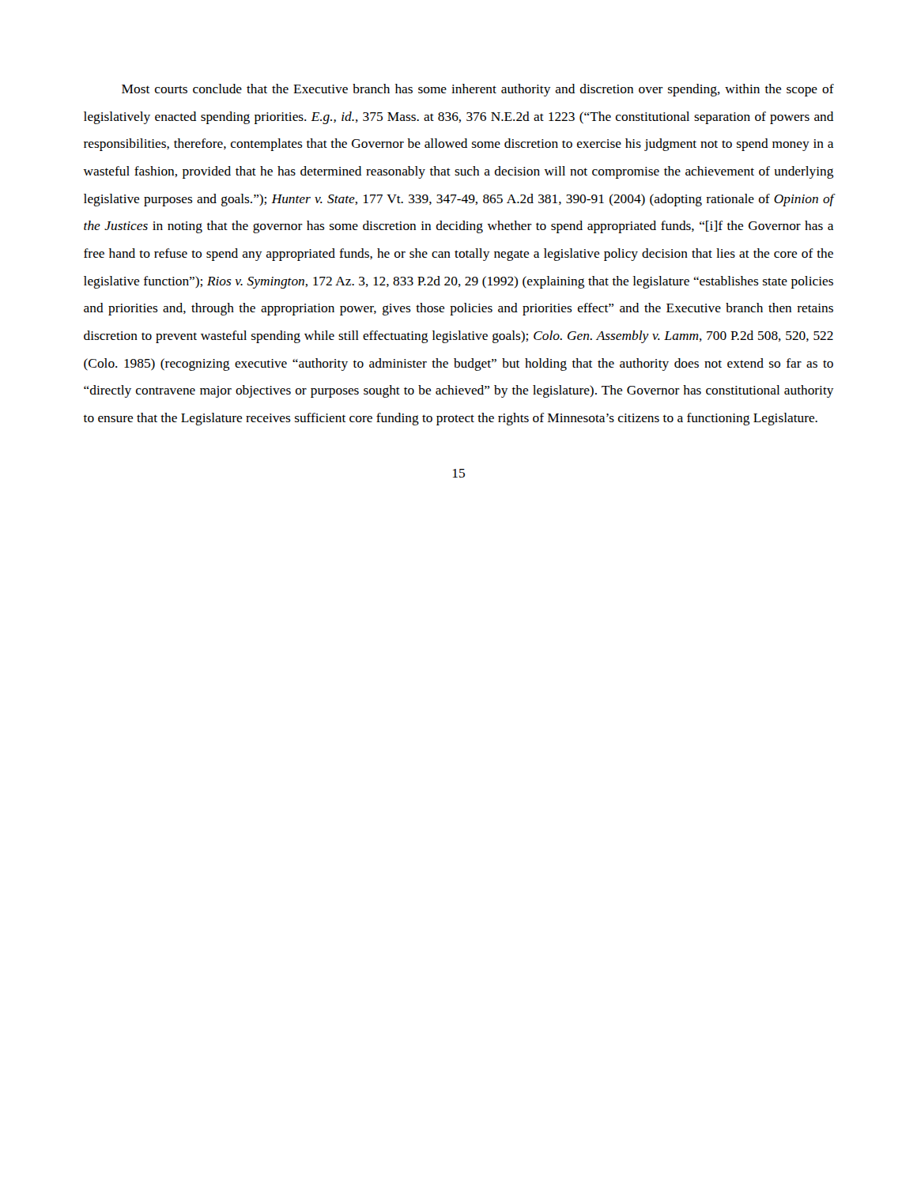Most courts conclude that the Executive branch has some inherent authority and discretion over spending, within the scope of legislatively enacted spending priorities. E.g., id., 375 Mass. at 836, 376 N.E.2d at 1223 (“The constitutional separation of powers and responsibilities, therefore, contemplates that the Governor be allowed some discretion to exercise his judgment not to spend money in a wasteful fashion, provided that he has determined reasonably that such a decision will not compromise the achievement of underlying legislative purposes and goals.”); Hunter v. State, 177 Vt. 339, 347-49, 865 A.2d 381, 390-91 (2004) (adopting rationale of Opinion of the Justices in noting that the governor has some discretion in deciding whether to spend appropriated funds, “[i]f the Governor has a free hand to refuse to spend any appropriated funds, he or she can totally negate a legislative policy decision that lies at the core of the legislative function”); Rios v. Symington, 172 Az. 3, 12, 833 P.2d 20, 29 (1992) (explaining that the legislature “establishes state policies and priorities and, through the appropriation power, gives those policies and priorities effect” and the Executive branch then retains discretion to prevent wasteful spending while still effectuating legislative goals); Colo. Gen. Assembly v. Lamm, 700 P.2d 508, 520, 522 (Colo. 1985) (recognizing executive “authority to administer the budget” but holding that the authority does not extend so far as to “directly contravene major objectives or purposes sought to be achieved” by the legislature). The Governor has constitutional authority to ensure that the Legislature receives sufficient core funding to protect the rights of Minnesota’s citizens to a functioning Legislature.
15